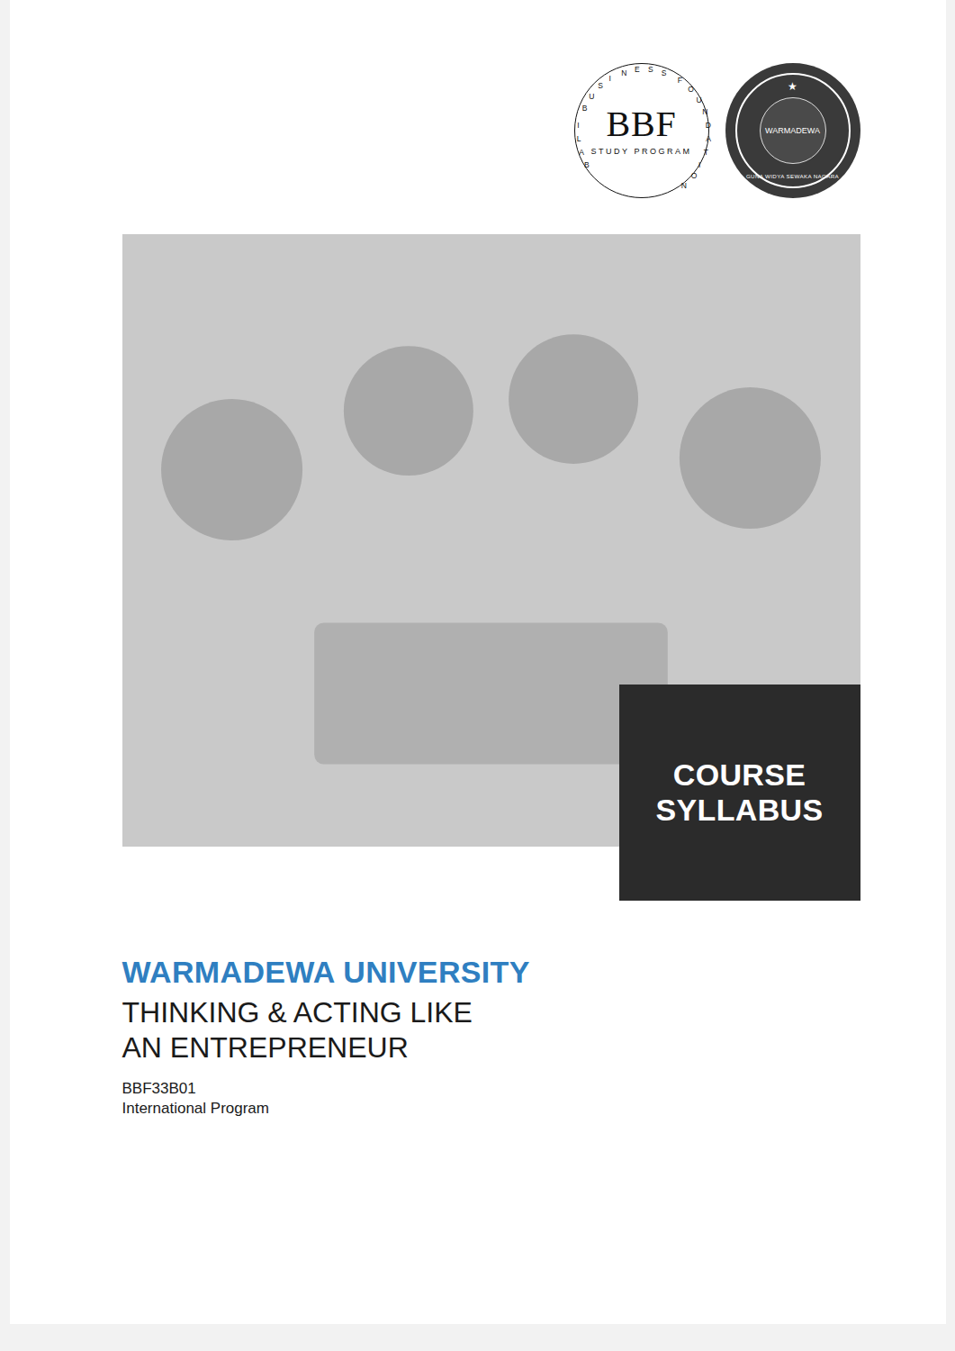B A L I B U S I N E S S F O U N D A T I O N
BBF
STUDY PROGRAM
★
WARMADEWA
Guna Widya Sewaka Nagara
COURSE
SYLLABUS
WARMADEWA UNIVERSITY
THINKING & ACTING LIKE
AN ENTREPRENEUR
BBF33B01
International Program